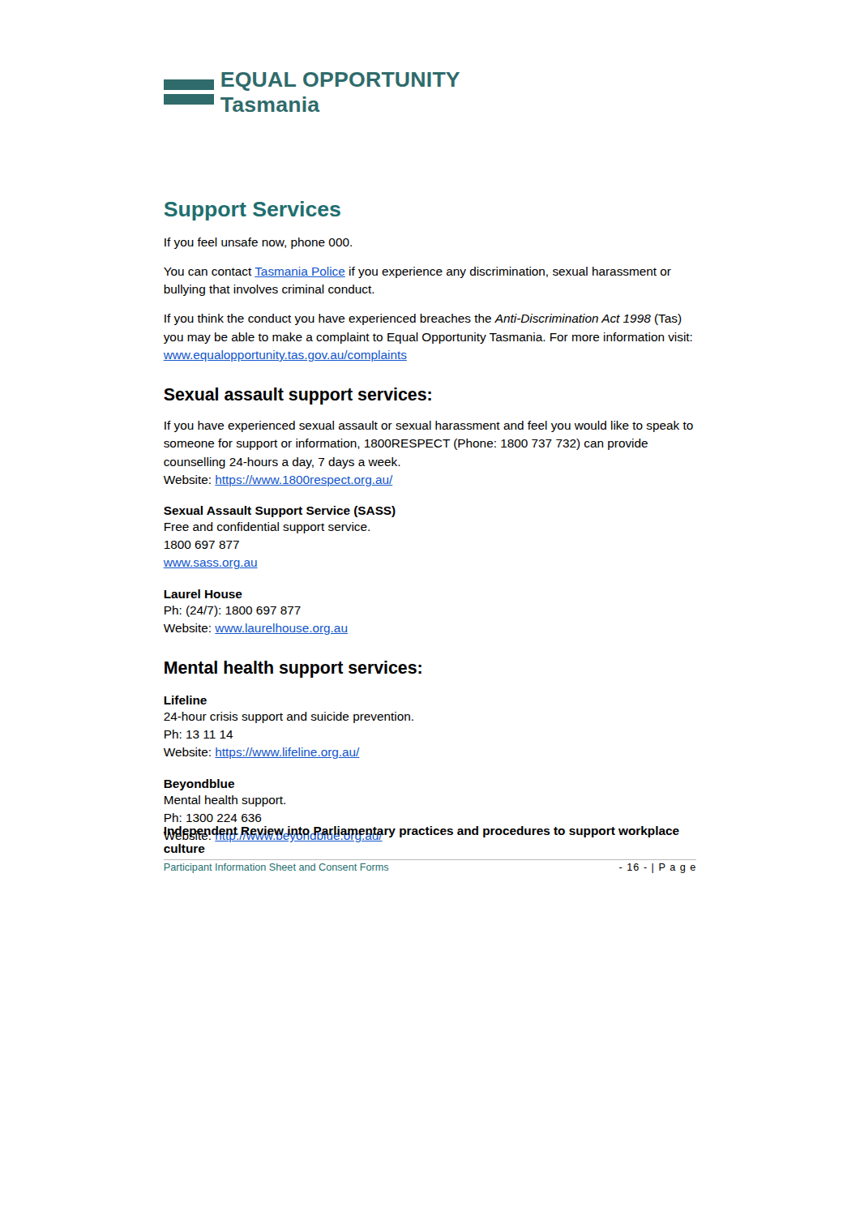EQUAL OPPORTUNITY
Tasmania
Support Services
If you feel unsafe now, phone 000.
You can contact Tasmania Police if you experience any discrimination, sexual harassment or bullying that involves criminal conduct.
If you think the conduct you have experienced breaches the Anti-Discrimination Act 1998 (Tas) you may be able to make a complaint to Equal Opportunity Tasmania. For more information visit: www.equalopportunity.tas.gov.au/complaints
Sexual assault support services:
If you have experienced sexual assault or sexual harassment and feel you would like to speak to someone for support or information, 1800RESPECT (Phone: 1800 737 732) can provide counselling 24-hours a day, 7 days a week.
Website: https://www.1800respect.org.au/
Sexual Assault Support Service (SASS)
Free and confidential support service.
1800 697 877
www.sass.org.au
Laurel House
Ph: (24/7): 1800 697 877
Website: www.laurelhouse.org.au
Mental health support services:
Lifeline
24-hour crisis support and suicide prevention.
Ph: 13 11 14
Website: https://www.lifeline.org.au/
Beyondblue
Mental health support.
Ph: 1300 224 636
Website: http://www.beyondblue.org.au/
Independent Review into Parliamentary practices and procedures to support workplace culture
Participant Information Sheet and Consent Forms - 16 - | P a g e